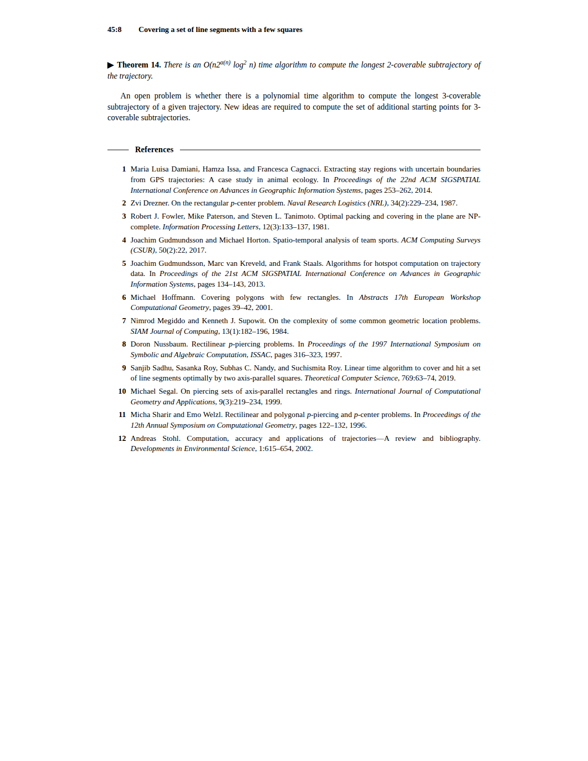45:8 Covering a set of line segments with a few squares
▶Theorem 14. There is an O(n2α(n) log2 n) time algorithm to compute the longest 2-coverable subtrajectory of the trajectory.
An open problem is whether there is a polynomial time algorithm to compute the longest 3-coverable subtrajectory of a given trajectory. New ideas are required to compute the set of additional starting points for 3-coverable subtrajectories.
References
1 Maria Luisa Damiani, Hamza Issa, and Francesca Cagnacci. Extracting stay regions with uncertain boundaries from GPS trajectories: A case study in animal ecology. In Proceedings of the 22nd ACM SIGSPATIAL International Conference on Advances in Geographic Information Systems, pages 253–262, 2014.
2 Zvi Drezner. On the rectangular p-center problem. Naval Research Logistics (NRL), 34(2):229–234, 1987.
3 Robert J. Fowler, Mike Paterson, and Steven L. Tanimoto. Optimal packing and covering in the plane are NP-complete. Information Processing Letters, 12(3):133–137, 1981.
4 Joachim Gudmundsson and Michael Horton. Spatio-temporal analysis of team sports. ACM Computing Surveys (CSUR), 50(2):22, 2017.
5 Joachim Gudmundsson, Marc van Kreveld, and Frank Staals. Algorithms for hotspot computation on trajectory data. In Proceedings of the 21st ACM SIGSPATIAL International Conference on Advances in Geographic Information Systems, pages 134–143, 2013.
6 Michael Hoffmann. Covering polygons with few rectangles. In Abstracts 17th European Workshop Computational Geometry, pages 39–42, 2001.
7 Nimrod Megiddo and Kenneth J. Supowit. On the complexity of some common geometric location problems. SIAM Journal of Computing, 13(1):182–196, 1984.
8 Doron Nussbaum. Rectilinear p-piercing problems. In Proceedings of the 1997 International Symposium on Symbolic and Algebraic Computation, ISSAC, pages 316–323, 1997.
9 Sanjib Sadhu, Sasanka Roy, Subhas C. Nandy, and Suchismita Roy. Linear time algorithm to cover and hit a set of line segments optimally by two axis-parallel squares. Theoretical Computer Science, 769:63–74, 2019.
10 Michael Segal. On piercing sets of axis-parallel rectangles and rings. International Journal of Computational Geometry and Applications, 9(3):219–234, 1999.
11 Micha Sharir and Emo Welzl. Rectilinear and polygonal p-piercing and p-center problems. In Proceedings of the 12th Annual Symposium on Computational Geometry, pages 122–132, 1996.
12 Andreas Stohl. Computation, accuracy and applications of trajectories—A review and bibliography. Developments in Environmental Science, 1:615–654, 2002.